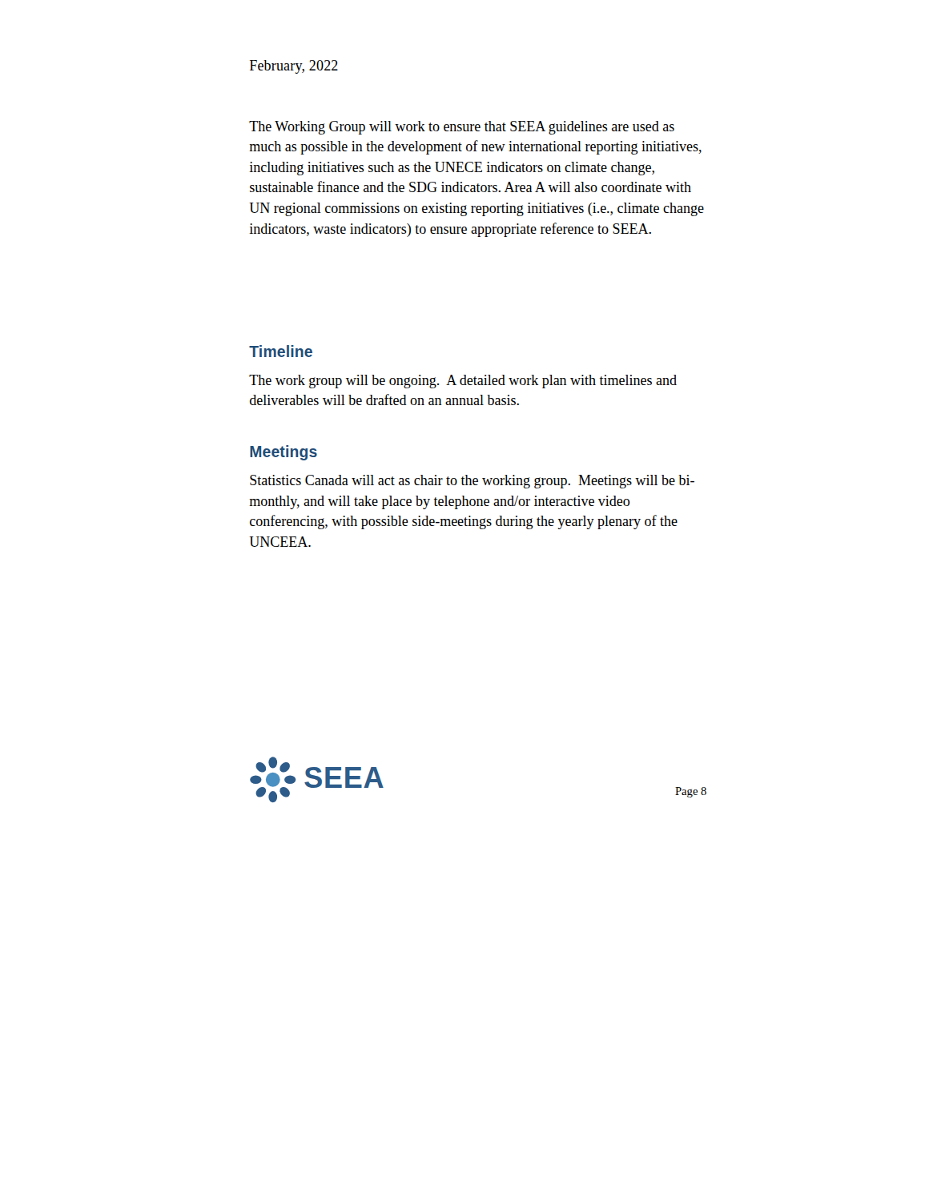February, 2022
The Working Group will work to ensure that SEEA guidelines are used as much as possible in the development of new international reporting initiatives, including initiatives such as the UNECE indicators on climate change, sustainable finance and the SDG indicators. Area A will also coordinate with UN regional commissions on existing reporting initiatives (i.e., climate change indicators, waste indicators) to ensure appropriate reference to SEEA.
Timeline
The work group will be ongoing. A detailed work plan with timelines and deliverables will be drafted on an annual basis.
Meetings
Statistics Canada will act as chair to the working group. Meetings will be bi-monthly, and will take place by telephone and/or interactive video conferencing, with possible side-meetings during the yearly plenary of the UNCEEA.
SEEA
Page 8